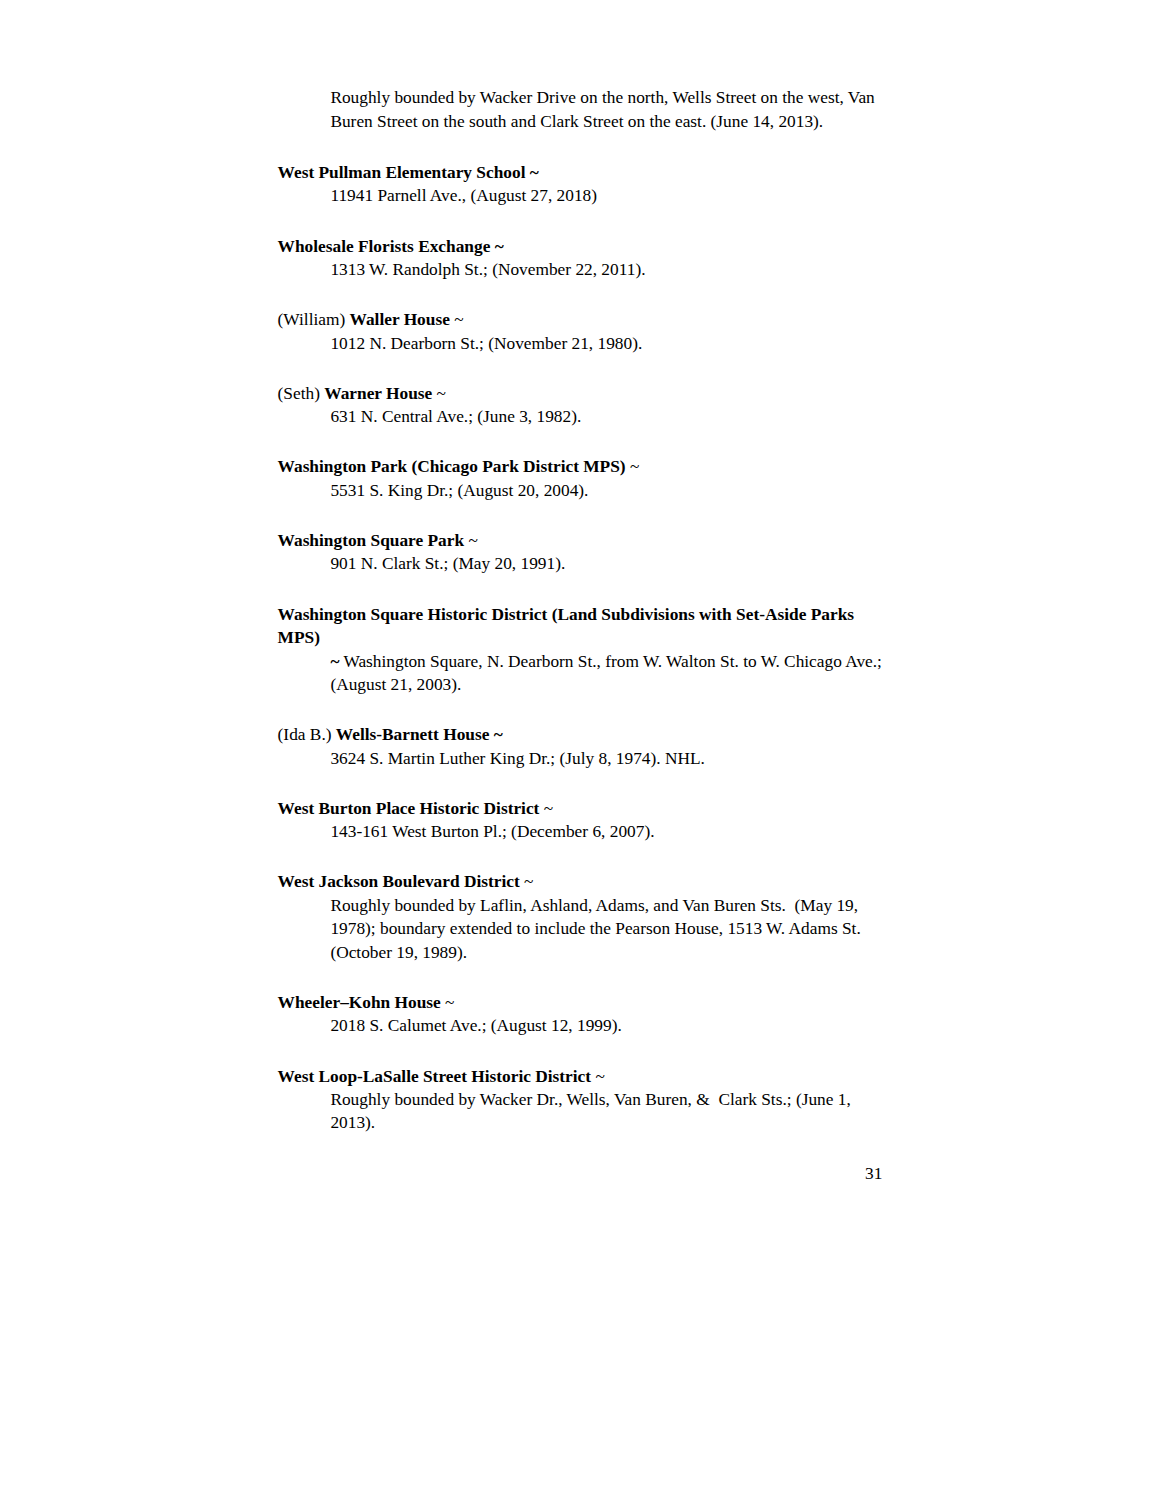Roughly bounded by Wacker Drive on the north, Wells Street on the west, Van Buren Street on the south and Clark Street on the east. (June 14, 2013).
West Pullman Elementary School ~
11941 Parnell Ave., (August 27, 2018)
Wholesale Florists Exchange ~
1313 W. Randolph St.; (November 22, 2011).
(William) Waller House ~
1012 N. Dearborn St.; (November 21, 1980).
(Seth) Warner House ~
631 N. Central Ave.; (June 3, 1982).
Washington Park (Chicago Park District MPS) ~
5531 S. King Dr.; (August 20, 2004).
Washington Square Park ~
901 N. Clark St.; (May 20, 1991).
Washington Square Historic District (Land Subdivisions with Set-Aside Parks MPS)
~ Washington Square, N. Dearborn St., from W. Walton St. to W. Chicago Ave.; (August 21, 2003).
(Ida B.) Wells-Barnett House ~
3624 S. Martin Luther King Dr.; (July 8, 1974). NHL.
West Burton Place Historic District ~
143-161 West Burton Pl.; (December 6, 2007).
West Jackson Boulevard District ~
Roughly bounded by Laflin, Ashland, Adams, and Van Buren Sts. (May 19, 1978); boundary extended to include the Pearson House, 1513 W. Adams St. (October 19, 1989).
Wheeler–Kohn House ~
2018 S. Calumet Ave.; (August 12, 1999).
West Loop-LaSalle Street Historic District ~
Roughly bounded by Wacker Dr., Wells, Van Buren, & Clark Sts.; (June 1, 2013).
31